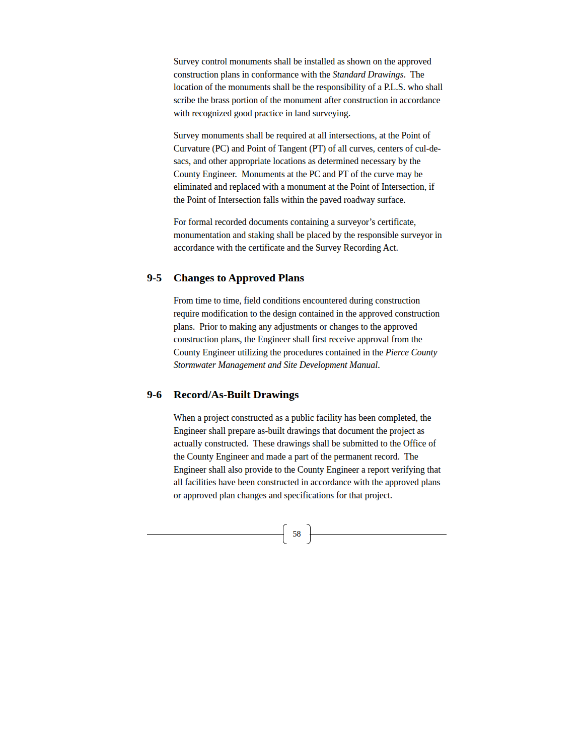Survey control monuments shall be installed as shown on the approved construction plans in conformance with the Standard Drawings. The location of the monuments shall be the responsibility of a P.L.S. who shall scribe the brass portion of the monument after construction in accordance with recognized good practice in land surveying.
Survey monuments shall be required at all intersections, at the Point of Curvature (PC) and Point of Tangent (PT) of all curves, centers of cul-de-sacs, and other appropriate locations as determined necessary by the County Engineer. Monuments at the PC and PT of the curve may be eliminated and replaced with a monument at the Point of Intersection, if the Point of Intersection falls within the paved roadway surface.
For formal recorded documents containing a surveyor’s certificate, monumentation and staking shall be placed by the responsible surveyor in accordance with the certificate and the Survey Recording Act.
9-5 Changes to Approved Plans
From time to time, field conditions encountered during construction require modification to the design contained in the approved construction plans. Prior to making any adjustments or changes to the approved construction plans, the Engineer shall first receive approval from the County Engineer utilizing the procedures contained in the Pierce County Stormwater Management and Site Development Manual.
9-6 Record/As-Built Drawings
When a project constructed as a public facility has been completed, the Engineer shall prepare as-built drawings that document the project as actually constructed. These drawings shall be submitted to the Office of the County Engineer and made a part of the permanent record. The Engineer shall also provide to the County Engineer a report verifying that all facilities have been constructed in accordance with the approved plans or approved plan changes and specifications for that project.
58